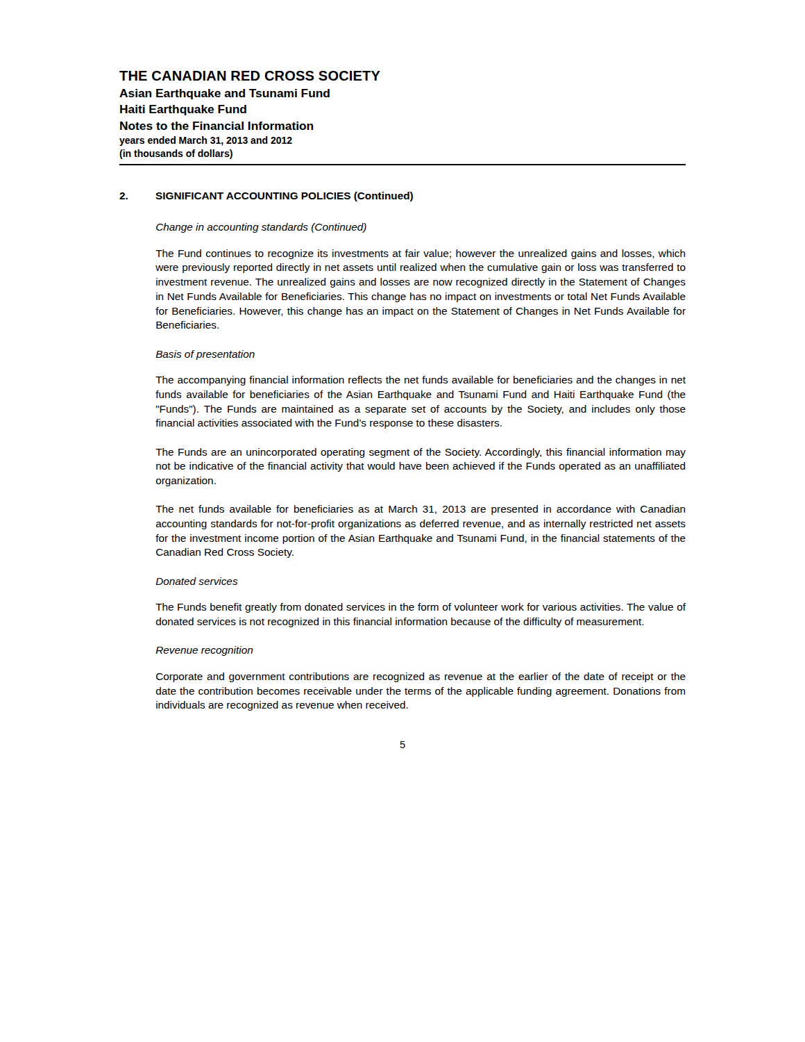THE CANADIAN RED CROSS SOCIETY
Asian Earthquake and Tsunami Fund
Haiti Earthquake Fund
Notes to the Financial Information
years ended March 31, 2013 and 2012
(in thousands of dollars)
2. SIGNIFICANT ACCOUNTING POLICIES (Continued)
Change in accounting standards (Continued)
The Fund continues to recognize its investments at fair value; however the unrealized gains and losses, which were previously reported directly in net assets until realized when the cumulative gain or loss was transferred to investment revenue. The unrealized gains and losses are now recognized directly in the Statement of Changes in Net Funds Available for Beneficiaries. This change has no impact on investments or total Net Funds Available for Beneficiaries. However, this change has an impact on the Statement of Changes in Net Funds Available for Beneficiaries.
Basis of presentation
The accompanying financial information reflects the net funds available for beneficiaries and the changes in net funds available for beneficiaries of the Asian Earthquake and Tsunami Fund and Haiti Earthquake Fund (the "Funds"). The Funds are maintained as a separate set of accounts by the Society, and includes only those financial activities associated with the Fund’s response to these disasters.
The Funds are an unincorporated operating segment of the Society. Accordingly, this financial information may not be indicative of the financial activity that would have been achieved if the Funds operated as an unaffiliated organization.
The net funds available for beneficiaries as at March 31, 2013 are presented in accordance with Canadian accounting standards for not-for-profit organizations as deferred revenue, and as internally restricted net assets for the investment income portion of the Asian Earthquake and Tsunami Fund, in the financial statements of the Canadian Red Cross Society.
Donated services
The Funds benefit greatly from donated services in the form of volunteer work for various activities. The value of donated services is not recognized in this financial information because of the difficulty of measurement.
Revenue recognition
Corporate and government contributions are recognized as revenue at the earlier of the date of receipt or the date the contribution becomes receivable under the terms of the applicable funding agreement. Donations from individuals are recognized as revenue when received.
5